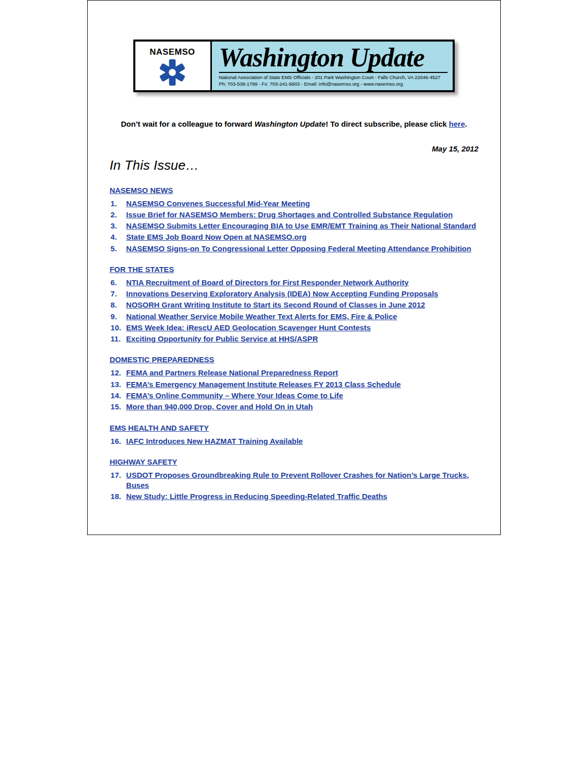NASEMSO
Washington Update
National Association of State EMS Officials - 201 Park Washington Court - Falls Church, VA 22046-4527
Ph: 703-538-1799 - Fx: 703-241-5603 - Email: info@nasemso.org - www.nasemso.org
Don’t wait for a colleague to forward Washington Update! To direct subscribe, please click here.
May 15, 2012
In This Issue…
NASEMSO NEWS
1. NASEMSO Convenes Successful Mid-Year Meeting
2. Issue Brief for NASEMSO Members: Drug Shortages and Controlled Substance Regulation
3. NASEMSO Submits Letter Encouraging BIA to Use EMR/EMT Training as Their National Standard
4. State EMS Job Board Now Open at NASEMSO.org
5. NASEMSO Signs-on To Congressional Letter Opposing Federal Meeting Attendance Prohibition
FOR THE STATES
6. NTIA Recruitment of Board of Directors for First Responder Network Authority
7. Innovations Deserving Exploratory Analysis (IDEA) Now Accepting Funding Proposals
8. NOSORH Grant Writing Institute to Start its Second Round of Classes in June 2012
9. National Weather Service Mobile Weather Text Alerts for EMS, Fire & Police
10. EMS Week Idea: iRescU AED Geolocation Scavenger Hunt Contests
11. Exciting Opportunity for Public Service at HHS/ASPR
DOMESTIC PREPAREDNESS
12. FEMA and Partners Release National Preparedness Report
13. FEMA’s Emergency Management Institute Releases FY 2013 Class Schedule
14. FEMA’s Online Community – Where Your Ideas Come to Life
15. More than 940,000 Drop, Cover and Hold On in Utah
EMS HEALTH AND SAFETY
16. IAFC Introduces New HAZMAT Training Available
HIGHWAY SAFETY
17. USDOT Proposes Groundbreaking Rule to Prevent Rollover Crashes for Nation’s Large Trucks, Buses
18. New Study: Little Progress in Reducing Speeding-Related Traffic Deaths